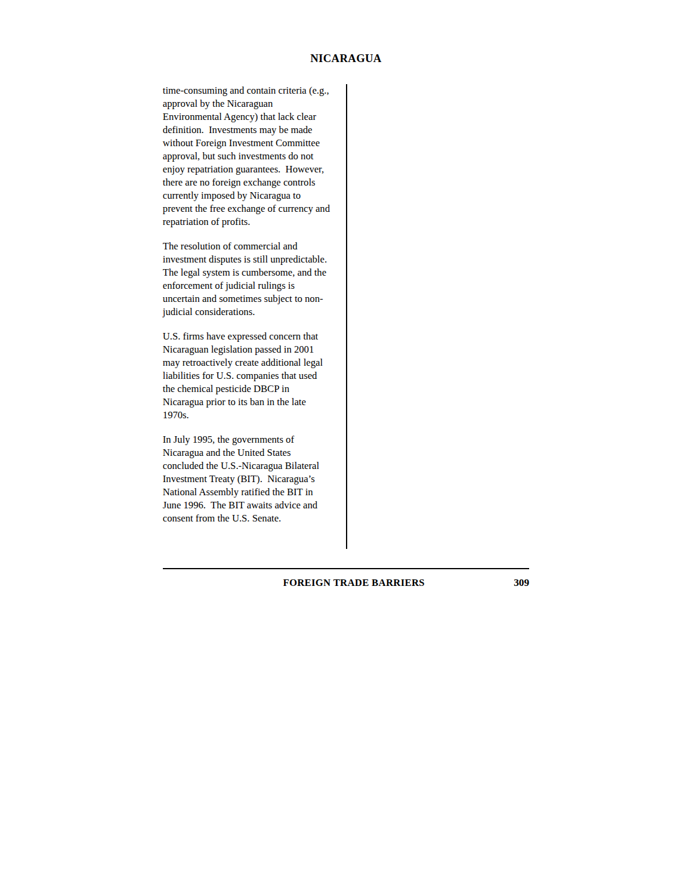NICARAGUA
time-consuming and contain criteria (e.g., approval by the Nicaraguan Environmental Agency) that lack clear definition. Investments may be made without Foreign Investment Committee approval, but such investments do not enjoy repatriation guarantees. However, there are no foreign exchange controls currently imposed by Nicaragua to prevent the free exchange of currency and repatriation of profits.
The resolution of commercial and investment disputes is still unpredictable. The legal system is cumbersome, and the enforcement of judicial rulings is uncertain and sometimes subject to non-judicial considerations.
U.S. firms have expressed concern that Nicaraguan legislation passed in 2001 may retroactively create additional legal liabilities for U.S. companies that used the chemical pesticide DBCP in Nicaragua prior to its ban in the late 1970s.
In July 1995, the governments of Nicaragua and the United States concluded the U.S.-Nicaragua Bilateral Investment Treaty (BIT). Nicaragua’s National Assembly ratified the BIT in June 1996. The BIT awaits advice and consent from the U.S. Senate.
FOREIGN TRADE BARRIERS 309